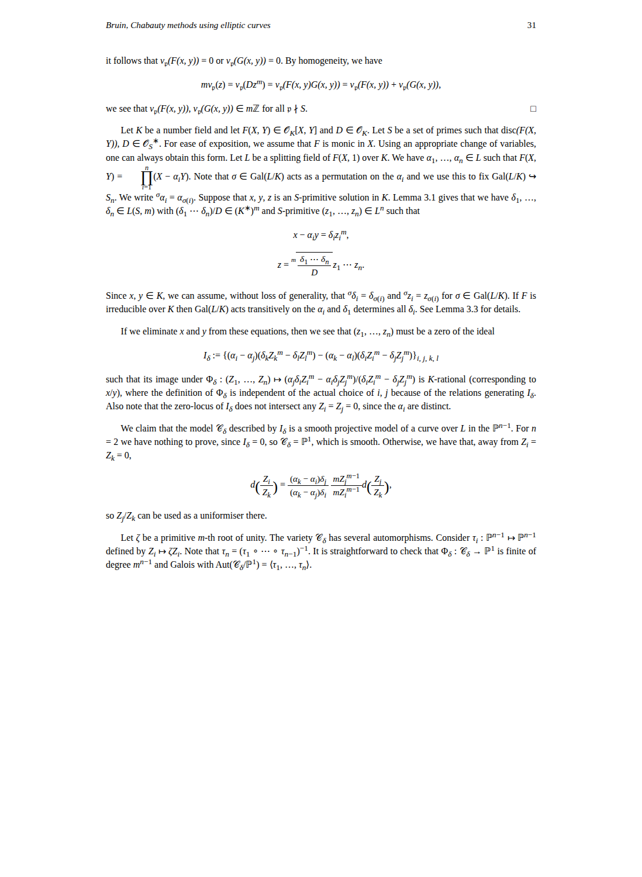Bruin, Chabauty methods using elliptic curves 31
it follows that v𝔭(F(x, y)) = 0 or v𝔭(G(x, y)) = 0. By homogeneity, we have
mv𝔭(z) = v𝔭(Dzm) = v𝔭(F(x, y)G(x, y)) = v𝔭(F(x, y)) + v𝔭(G(x, y)),
we see that v𝔭(F(x, y)), v𝔭(G(x, y)) ∈ mℤ for all 𝔭 ∤ S.□
Let K be a number field and let F(X, Y) ∈ 𝒪K[X, Y] and D ∈ 𝒪K. Let S be a set of primes such that disc(F(X, Y)), D ∈ 𝒪S∗. For ease of exposition, we assume that F is monic in X. Using an appropriate change of variables, one can always obtain this form. Let L be a splitting field of F(X, 1) over K. We have α1, …, αn ∈ L such that F(X, Y) = n∏i=1(X − αiY). Note that σ ∈ Gal(L/K) acts as a permutation on the αi and we use this to fix Gal(L/K) ↪ Sn. We write σαi = ασ(i). Suppose that x, y, z is an S-primitive solution in K. Lemma 3.1 gives that we have δ1, …, δn ∈ L(S, m) with (δ1 ⋯ δn)/D ∈ (K∗)m and S-primitive (z1, …, zn) ∈ Ln such that
x − αiy = δizim,
z = mδ1 ⋯ δn D z1 ⋯ zn.
Since x, y ∈ K, we can assume, without loss of generality, that σδi = δσ(i) and σzi = zσ(i) for σ ∈ Gal(L/K). If F is irreducible over K then Gal(L/K) acts transitively on the αi and δ1 determines all δi. See Lemma 3.3 for details.
If we eliminate x and y from these equations, then we see that (z1, …, zn) must be a zero of the ideal
Iδ := {(αi − αj)(δkZkm − δlZlm) − (αk − αl)(δiZim − δjZjm)}i, j, k, l
such that its image under Φδ : (Z1, …, Zn) ↦ (αjδiZim − αiδjZjm)/(δiZim − δjZjm) is K-rational (corresponding to x/y), where the definition of Φδ is independent of the actual choice of i, j because of the relations generating Iδ. Also note that the zero-locus of Iδ does not intersect any Zi = Zj = 0, since the αi are distinct.
We claim that the model 𝒞δ described by Iδ is a smooth projective model of a curve over L in the ℙn−1. For n = 2 we have nothing to prove, since Iδ = 0, so 𝒞δ = ℙ1, which is smooth. Otherwise, we have that, away from Zi = Zk = 0,
d(Zi Zk) = (αk − αi)δj(αk − αj)δi mZjm−1 mZim−1 d(Zj Zk),
so Zj/Zk can be used as a uniformiser there.
Let ζ be a primitive m-th root of unity. The variety 𝒞δ has several automorphisms. Consider τi : ℙn−1 ↦ ℙn−1 defined by Zi ↦ ζZi. Note that τn = (τ1 ∘ ⋯ ∘ τn−1)−1. It is straightforward to check that Φδ : 𝒞δ → ℙ1 is finite of degree mn−1 and Galois with Aut(𝒞δ/ℙ1) = ⟨τ1, …, τn⟩.